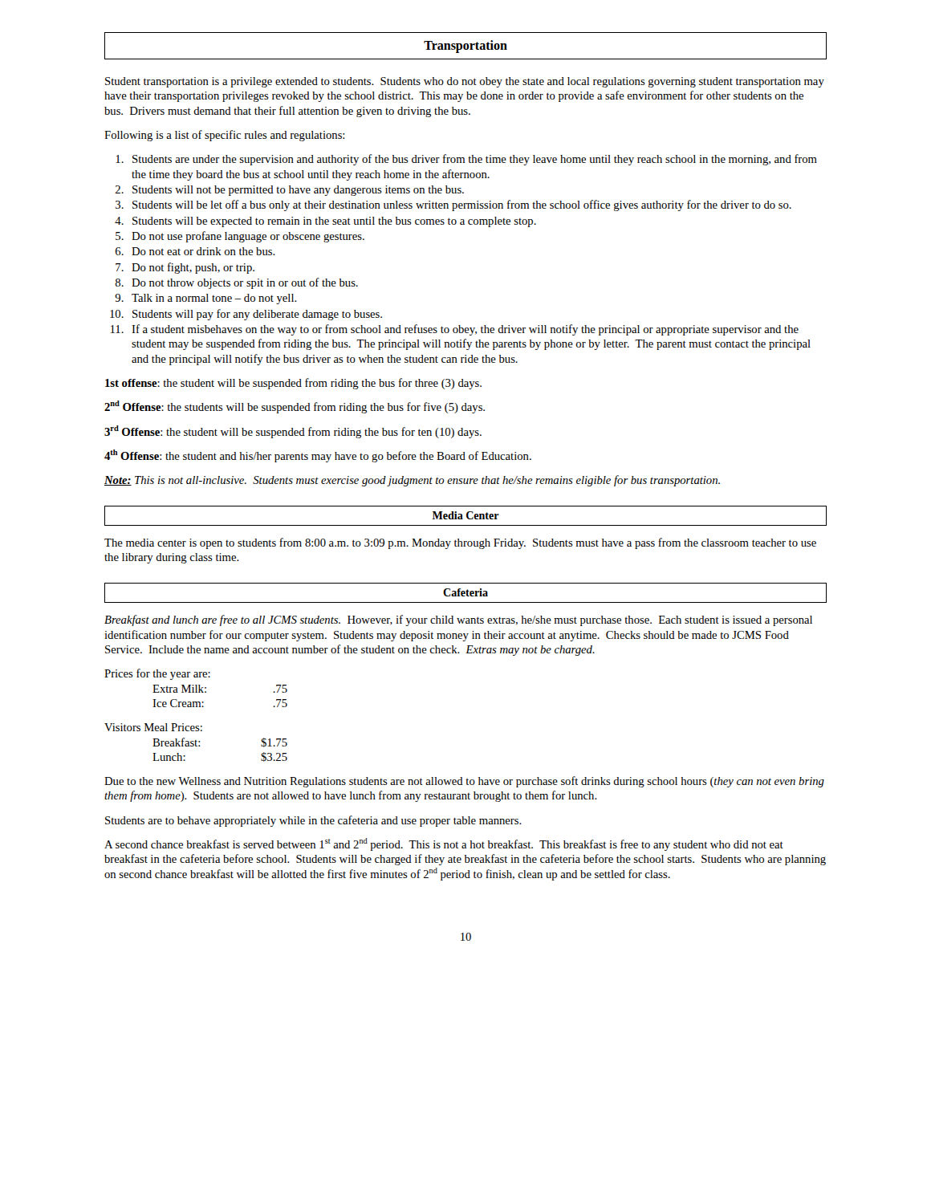Transportation
Student transportation is a privilege extended to students. Students who do not obey the state and local regulations governing student transportation may have their transportation privileges revoked by the school district. This may be done in order to provide a safe environment for other students on the bus. Drivers must demand that their full attention be given to driving the bus.
Following is a list of specific rules and regulations:
Students are under the supervision and authority of the bus driver from the time they leave home until they reach school in the morning, and from the time they board the bus at school until they reach home in the afternoon.
Students will not be permitted to have any dangerous items on the bus.
Students will be let off a bus only at their destination unless written permission from the school office gives authority for the driver to do so.
Students will be expected to remain in the seat until the bus comes to a complete stop.
Do not use profane language or obscene gestures.
Do not eat or drink on the bus.
Do not fight, push, or trip.
Do not throw objects or spit in or out of the bus.
Talk in a normal tone – do not yell.
Students will pay for any deliberate damage to buses.
If a student misbehaves on the way to or from school and refuses to obey, the driver will notify the principal or appropriate supervisor and the student may be suspended from riding the bus. The principal will notify the parents by phone or by letter. The parent must contact the principal and the principal will notify the bus driver as to when the student can ride the bus.
1st offense: the student will be suspended from riding the bus for three (3) days.
2nd Offense: the students will be suspended from riding the bus for five (5) days.
3rd Offense: the student will be suspended from riding the bus for ten (10) days.
4th Offense: the student and his/her parents may have to go before the Board of Education.
Note: This is not all-inclusive. Students must exercise good judgment to ensure that he/she remains eligible for bus transportation.
Media Center
The media center is open to students from 8:00 a.m. to 3:09 p.m. Monday through Friday. Students must have a pass from the classroom teacher to use the library during class time.
Cafeteria
Breakfast and lunch are free to all JCMS students. However, if your child wants extras, he/she must purchase those. Each student is issued a personal identification number for our computer system. Students may deposit money in their account at anytime. Checks should be made to JCMS Food Service. Include the name and account number of the student on the check. Extras may not be charged.
| Prices for the year are: |
| Extra Milk: | .75 |
| Ice Cream: | .75 |
| Visitors Meal Prices: |
| Breakfast: | $1.75 |
| Lunch: | $3.25 |
Due to the new Wellness and Nutrition Regulations students are not allowed to have or purchase soft drinks during school hours (they can not even bring them from home). Students are not allowed to have lunch from any restaurant brought to them for lunch.
Students are to behave appropriately while in the cafeteria and use proper table manners.
A second chance breakfast is served between 1st and 2nd period. This is not a hot breakfast. This breakfast is free to any student who did not eat breakfast in the cafeteria before school. Students will be charged if they ate breakfast in the cafeteria before the school starts. Students who are planning on second chance breakfast will be allotted the first five minutes of 2nd period to finish, clean up and be settled for class.
10